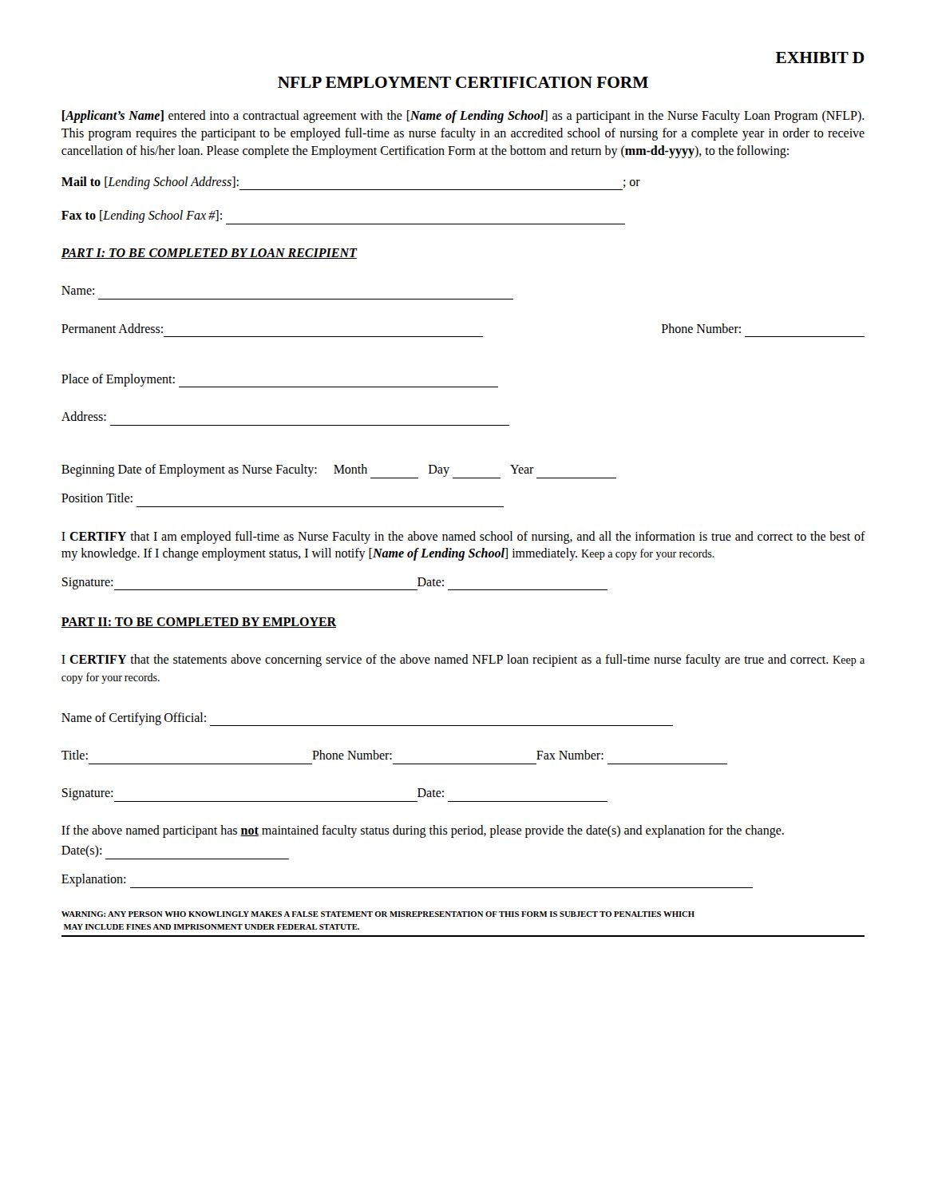EXHIBIT D
NFLP EMPLOYMENT CERTIFICATION FORM
[Applicant’s Name] entered into a contractual agreement with the [Name of Lending School] as a participant in the Nurse Faculty Loan Program (NFLP). This program requires the participant to be employed full-time as nurse faculty in an accredited school of nursing for a complete year in order to receive cancellation of his/her loan. Please complete the Employment Certification Form at the bottom and return by (mm-dd-yyyy), to the following:
Mail to [Lending School Address]: ; or
Fax to [Lending School Fax #]:
PART I: TO BE COMPLETED BY LOAN RECIPIENT
Name:
Permanent Address:
Phone Number:
Place of Employment:
Address:
Beginning Date of Employment as Nurse Faculty: Month Day Year
Position Title:
I CERTIFY that I am employed full-time as Nurse Faculty in the above named school of nursing, and all the information is true and correct to the best of my knowledge. If I change employment status, I will notify [Name of Lending School] immediately. Keep a copy for your records.
Signature: Date:
PART II: TO BE COMPLETED BY EMPLOYER
I CERTIFY that the statements above concerning service of the above named NFLP loan recipient as a full-time nurse faculty are true and correct. Keep a copy for your records.
Name of Certifying Official:
Title: Phone Number: Fax Number:
Signature: Date:
If the above named participant has not maintained faculty status during this period, please provide the date(s) and explanation for the change.
Date(s):
Explanation:
Warning: Any person who knowlingly makes a false statement or misrepresentation of this form is subject to penalties which
may include fines and imprisonment under federal statute.